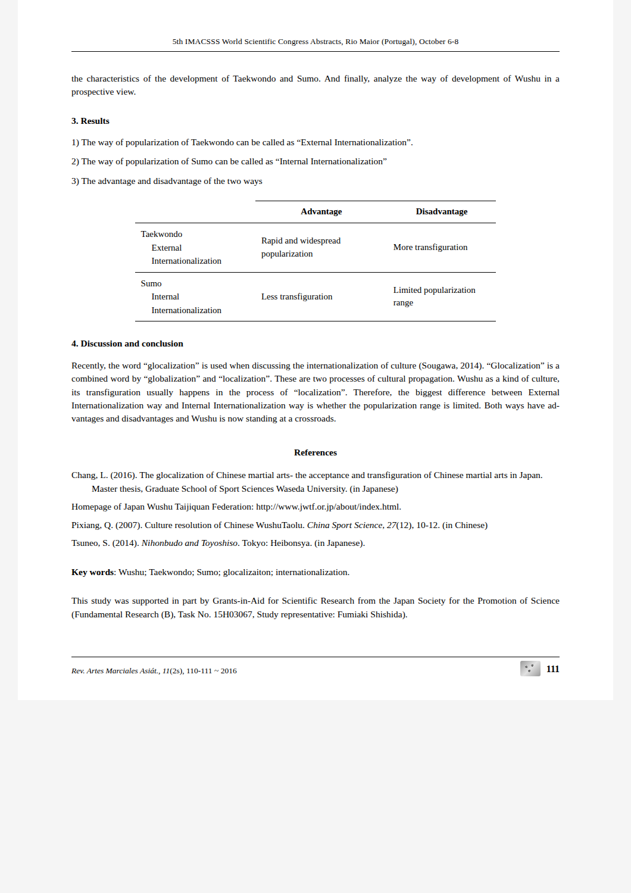5th IMACSSS World Scientific Congress Abstracts, Rio Maior (Portugal), October 6-8
the characteristics of the development of Taekwondo and Sumo. And finally, analyze the way of development of Wushu in a prospective view.
3. Results
1) The way of popularization of Taekwondo can be called as “External Internationalization”.
2) The way of popularization of Sumo can be called as “Internal Internationalization”
3) The advantage and disadvantage of the two ways
| | Advantage | Disadvantage |
| --- | --- | --- |
| Taekwondo External Internationalization | Rapid and widespread popularization | More transfiguration |
| Sumo Internal Internationalization | Less transfiguration | Limited popularization range |
4. Discussion and conclusion
Recently, the word “glocalization” is used when discussing the internationalization of culture (Sougawa, 2014). “Glocalization” is a combined word by “globalization” and “localization”. These are two processes of cultural propagation. Wushu as a kind of culture, its transfiguration usually happens in the process of “localization”. Therefore, the biggest difference between External Internationalization way and Internal Internationalization way is whether the popularization range is limited. Both ways have advantages and disadvantages and Wushu is now standing at a crossroads.
References
Chang, L. (2016). The glocalization of Chinese martial arts- the acceptance and transfiguration of Chinese martial arts in Japan. Master thesis, Graduate School of Sport Sciences Waseda University. (in Japanese)
Homepage of Japan Wushu Taijiquan Federation: http://www.jwtf.or.jp/about/index.html.
Pixiang, Q. (2007). Culture resolution of Chinese WushuTaolu. China Sport Science, 27(12), 10-12. (in Chinese)
Tsuneo, S. (2014). Nihonbudo and Toyoshiso. Tokyo: Heibonsya. (in Japanese).
Key words: Wushu; Taekwondo; Sumo; glocalizaiton; internationalization.
This study was supported in part by Grants-in-Aid for Scientific Research from the Japan Society for the Promotion of Science (Fundamental Research (B), Task No. 15H03067, Study representative: Fumiaki Shishida).
Rev. Artes Marciales Asiát., 11(2s), 110-111 ~ 2016
111